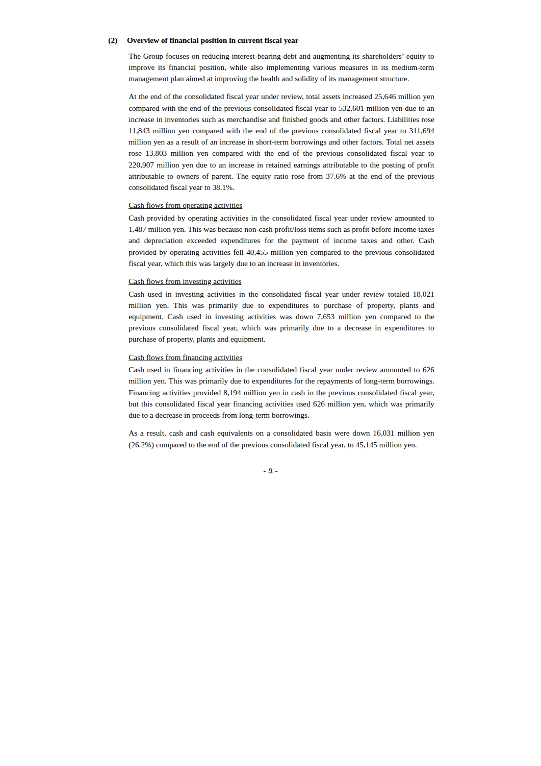(2) Overview of financial position in current fiscal year
The Group focuses on reducing interest-bearing debt and augmenting its shareholders’ equity to improve its financial position, while also implementing various measures in its medium-term management plan aimed at improving the health and solidity of its management structure.
At the end of the consolidated fiscal year under review, total assets increased 25,646 million yen compared with the end of the previous consolidated fiscal year to 532,601 million yen due to an increase in inventories such as merchandise and finished goods and other factors. Liabilities rose 11,843 million yen compared with the end of the previous consolidated fiscal year to 311,694 million yen as a result of an increase in short-term borrowings and other factors. Total net assets rose 13,803 million yen compared with the end of the previous consolidated fiscal year to 220,907 million yen due to an increase in retained earnings attributable to the posting of profit attributable to owners of parent. The equity ratio rose from 37.6% at the end of the previous consolidated fiscal year to 38.1%.
Cash flows from operating activities
Cash provided by operating activities in the consolidated fiscal year under review amounted to 1,487 million yen. This was because non-cash profit/loss items such as profit before income taxes and depreciation exceeded expenditures for the payment of income taxes and other. Cash provided by operating activities fell 40,455 million yen compared to the previous consolidated fiscal year, which this was largely due to an increase in inventories.
Cash flows from investing activities
Cash used in investing activities in the consolidated fiscal year under review totaled 18,021 million yen. This was primarily due to expenditures to purchase of property, plants and equipment. Cash used in investing activities was down 7,653 million yen compared to the previous consolidated fiscal year, which was primarily due to a decrease in expenditures to purchase of property, plants and equipment.
Cash flows from financing activities
Cash used in financing activities in the consolidated fiscal year under review amounted to 626 million yen. This was primarily due to expenditures for the repayments of long-term borrowings. Financing activities provided 8,194 million yen in cash in the previous consolidated fiscal year, but this consolidated fiscal year financing activities used 626 million yen, which was primarily due to a decrease in proceeds from long-term borrowings.
As a result, cash and cash equivalents on a consolidated basis were down 16,031 million yen (26.2%) compared to the end of the previous consolidated fiscal year, to 45,145 million yen.
9